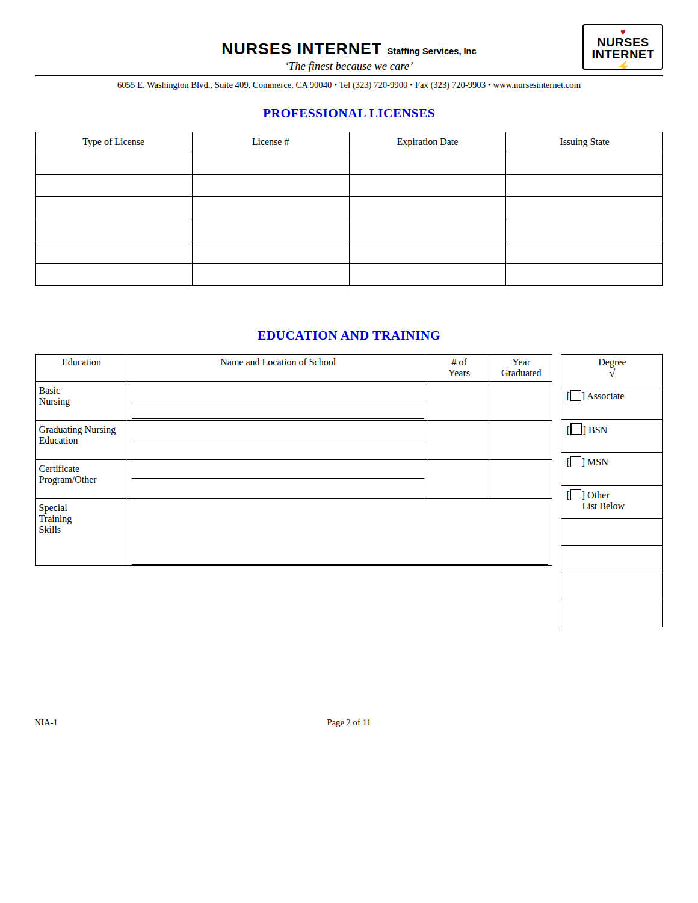♥ NURSES INTERNET ⚡ STAFFING SERVICES, INC
NURSES INTERNET Staffing Services, Inc
‘The finest because we care’
6055 E. Washington Blvd., Suite 409, Commerce, CA 90040 • Tel (323) 720-9900 • Fax (323) 720-9903 • www.nursesinternet.com
PROFESSIONAL LICENSES
| Type of License | License # | Expiration Date | Issuing State |
| --- | --- | --- | --- |
EDUCATION AND TRAINING
| Education | Name and Location of School | # of Years | Year Graduated |
| --- | --- | --- | --- |
| Basic Nursing | | | |
| Graduating Nursing Education | | | |
| Certificate Program/Other | | | |
| Special Training Skills | |
| Degree √ |
| --- |
| [ ] Associate |
| [ ] BSN |
| [ ] MSN |
| [ ] Other List Below |
NIA-1
Page 2 of 11